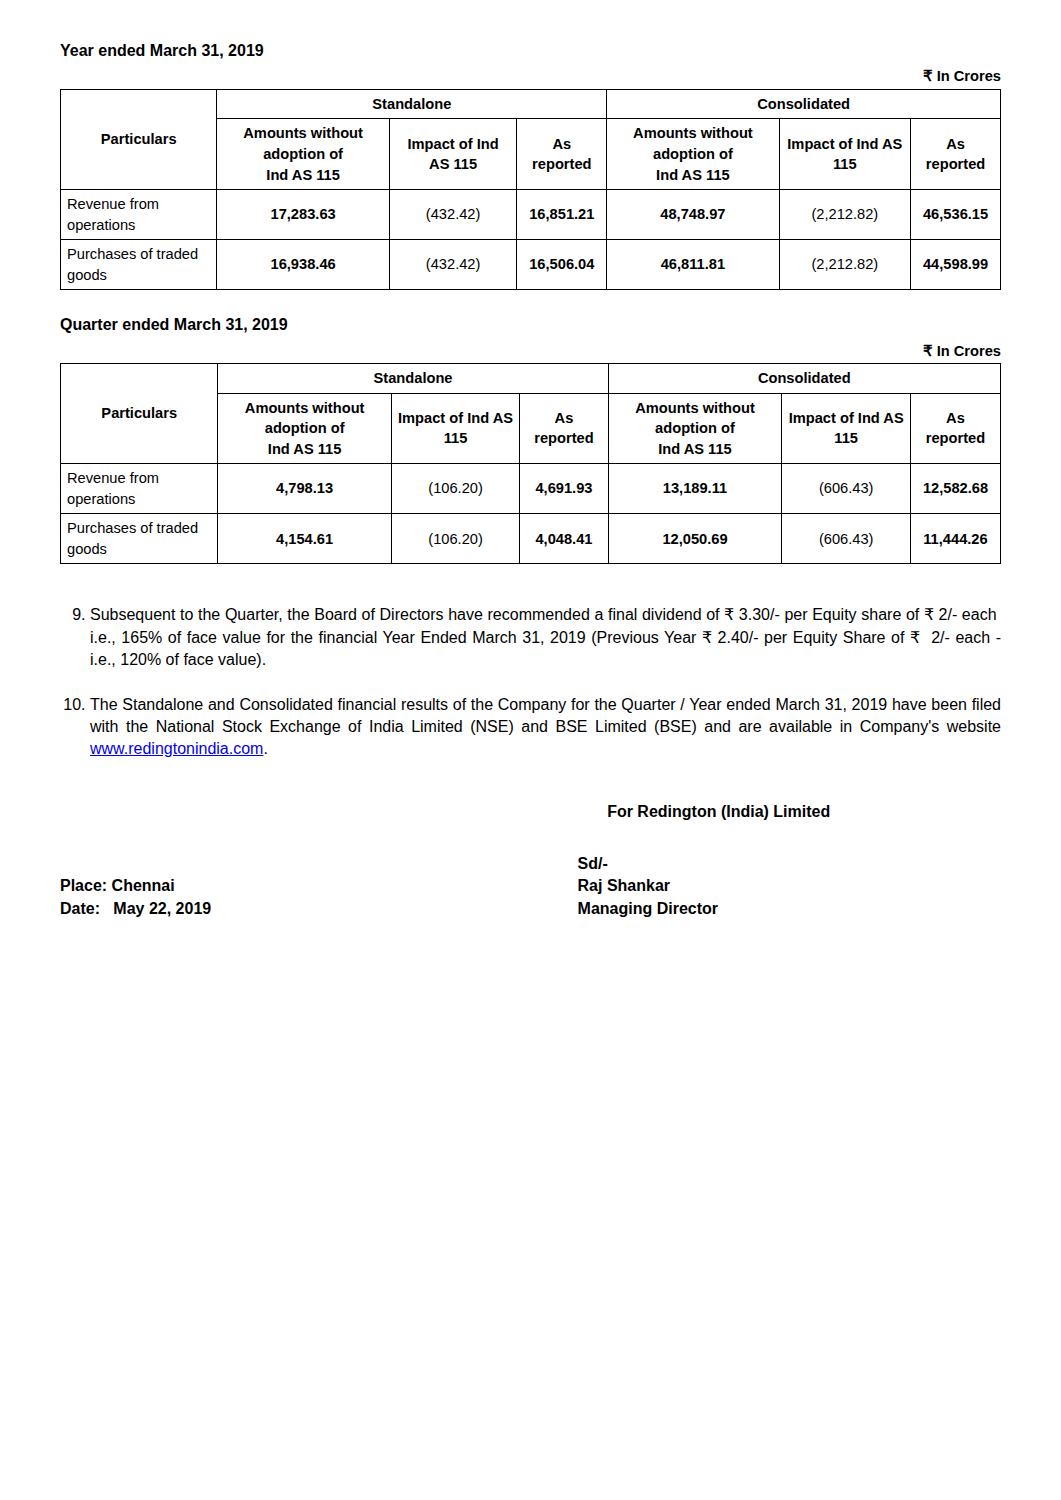Year ended March 31, 2019
₹ In Crores
| Particulars | Standalone | Consolidated |
| --- | --- | --- |
| Amounts without adoption of Ind AS 115 | Impact of Ind AS 115 | As reported | Amounts without adoption of Ind AS 115 | Impact of Ind AS 115 | As reported |
| Revenue from operations | 17,283.63 | (432.42) | 16,851.21 | 48,748.97 | (2,212.82) | 46,536.15 |
| Purchases of traded goods | 16,938.46 | (432.42) | 16,506.04 | 46,811.81 | (2,212.82) | 44,598.99 |
Quarter ended March 31, 2019
₹ In Crores
| Particulars | Standalone | Consolidated |
| --- | --- | --- |
| Amounts without adoption of Ind AS 115 | Impact of Ind AS 115 | As reported | Amounts without adoption of Ind AS 115 | Impact of Ind AS 115 | As reported |
| Revenue from operations | 4,798.13 | (106.20) | 4,691.93 | 13,189.11 | (606.43) | 12,582.68 |
| Purchases of traded goods | 4,154.61 | (106.20) | 4,048.41 | 12,050.69 | (606.43) | 11,444.26 |
Subsequent to the Quarter, the Board of Directors have recommended a final dividend of ₹ 3.30/- per Equity share of ₹ 2/- each i.e., 165% of face value for the financial Year Ended March 31, 2019 (Previous Year ₹ 2.40/- per Equity Share of ₹ 2/- each - i.e., 120% of face value).
The Standalone and Consolidated financial results of the Company for the Quarter / Year ended March 31, 2019 have been filed with the National Stock Exchange of India Limited (NSE) and BSE Limited (BSE) and are available in Company's website www.redingtonindia.com.
For Redington (India) Limited
| | Sd/- |
| Place: Chennai | Raj Shankar |
| Date: May 22, 2019 | Managing Director |